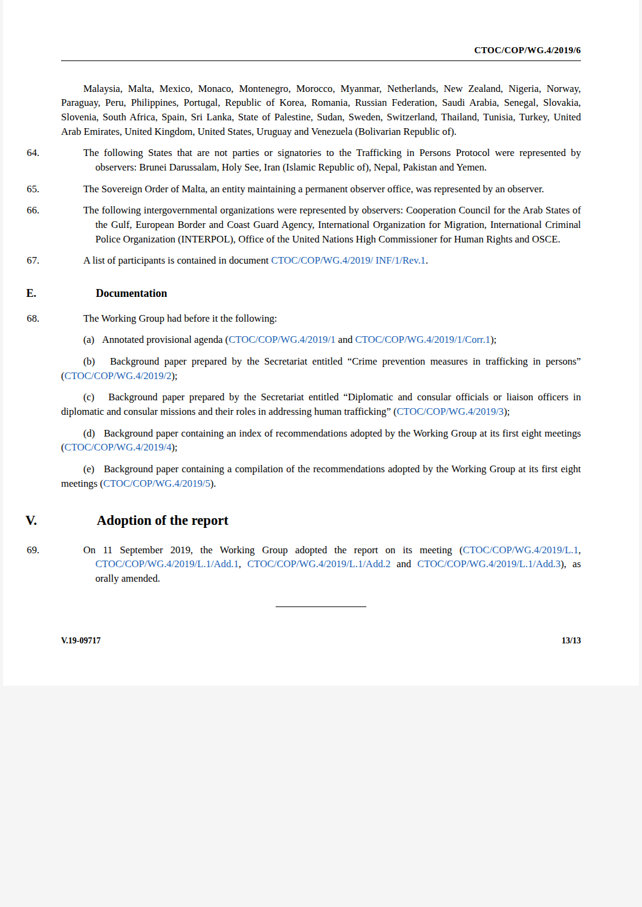CTOC/COP/WG.4/2019/6
Malaysia, Malta, Mexico, Monaco, Montenegro, Morocco, Myanmar, Netherlands, New Zealand, Nigeria, Norway, Paraguay, Peru, Philippines, Portugal, Republic of Korea, Romania, Russian Federation, Saudi Arabia, Senegal, Slovakia, Slovenia, South Africa, Spain, Sri Lanka, State of Palestine, Sudan, Sweden, Switzerland, Thailand, Tunisia, Turkey, United Arab Emirates, United Kingdom, United States, Uruguay and Venezuela (Bolivarian Republic of).
64. The following States that are not parties or signatories to the Trafficking in Persons Protocol were represented by observers: Brunei Darussalam, Holy See, Iran (Islamic Republic of), Nepal, Pakistan and Yemen.
65. The Sovereign Order of Malta, an entity maintaining a permanent observer office, was represented by an observer.
66. The following intergovernmental organizations were represented by observers: Cooperation Council for the Arab States of the Gulf, European Border and Coast Guard Agency, International Organization for Migration, International Criminal Police Organization (INTERPOL), Office of the United Nations High Commissioner for Human Rights and OSCE.
67. A list of participants is contained in document CTOC/COP/WG.4/2019/ INF/1/Rev.1.
E. Documentation
68. The Working Group had before it the following:
(a) Annotated provisional agenda (CTOC/COP/WG.4/2019/1 and CTOC/COP/WG.4/2019/1/Corr.1);
(b) Background paper prepared by the Secretariat entitled “Crime prevention measures in trafficking in persons” (CTOC/COP/WG.4/2019/2);
(c) Background paper prepared by the Secretariat entitled “Diplomatic and consular officials or liaison officers in diplomatic and consular missions and their roles in addressing human trafficking” (CTOC/COP/WG.4/2019/3);
(d) Background paper containing an index of recommendations adopted by the Working Group at its first eight meetings (CTOC/COP/WG.4/2019/4);
(e) Background paper containing a compilation of the recommendations adopted by the Working Group at its first eight meetings (CTOC/COP/WG.4/2019/5).
V. Adoption of the report
69. On 11 September 2019, the Working Group adopted the report on its meeting (CTOC/COP/WG.4/2019/L.1, CTOC/COP/WG.4/2019/L.1/Add.1, CTOC/COP/WG.4/2019/L.1/Add.2 and CTOC/COP/WG.4/2019/L.1/Add.3), as orally amended.
V.19-09717
13/13